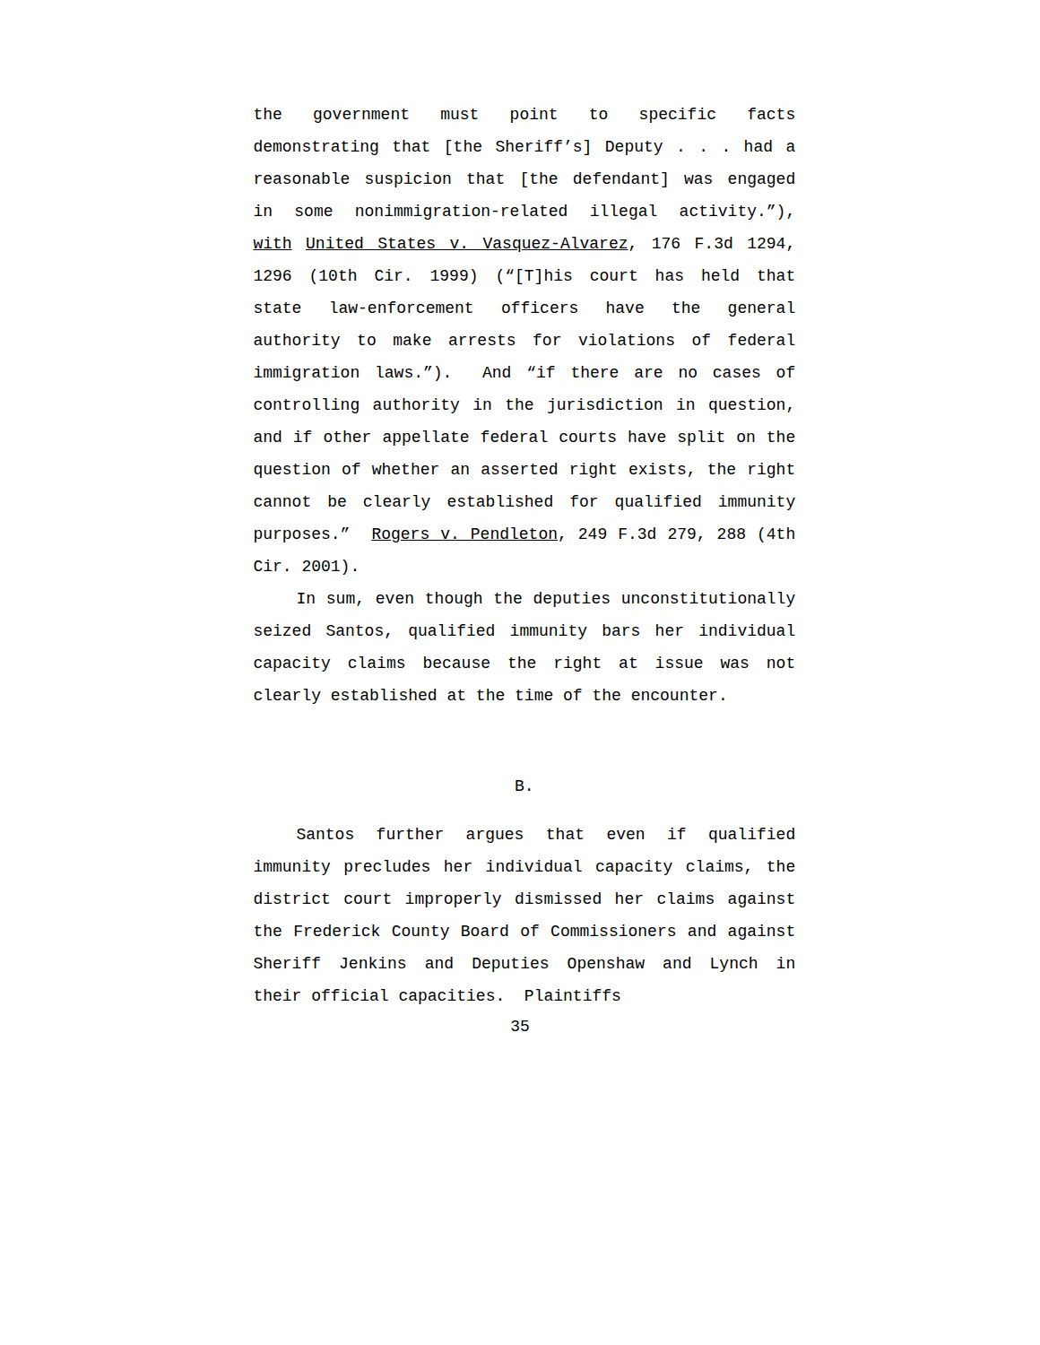the government must point to specific facts demonstrating that [the Sheriff’s] Deputy . . . had a reasonable suspicion that [the defendant] was engaged in some nonimmigration-related illegal activity.”), with United States v. Vasquez-Alvarez, 176 F.3d 1294, 1296 (10th Cir. 1999) (“[T]his court has held that state law-enforcement officers have the general authority to make arrests for violations of federal immigration laws.”). And “if there are no cases of controlling authority in the jurisdiction in question, and if other appellate federal courts have split on the question of whether an asserted right exists, the right cannot be clearly established for qualified immunity purposes.” Rogers v. Pendleton, 249 F.3d 279, 288 (4th Cir. 2001).
In sum, even though the deputies unconstitutionally seized Santos, qualified immunity bars her individual capacity claims because the right at issue was not clearly established at the time of the encounter.
B.
Santos further argues that even if qualified immunity precludes her individual capacity claims, the district court improperly dismissed her claims against the Frederick County Board of Commissioners and against Sheriff Jenkins and Deputies Openshaw and Lynch in their official capacities. Plaintiffs
35